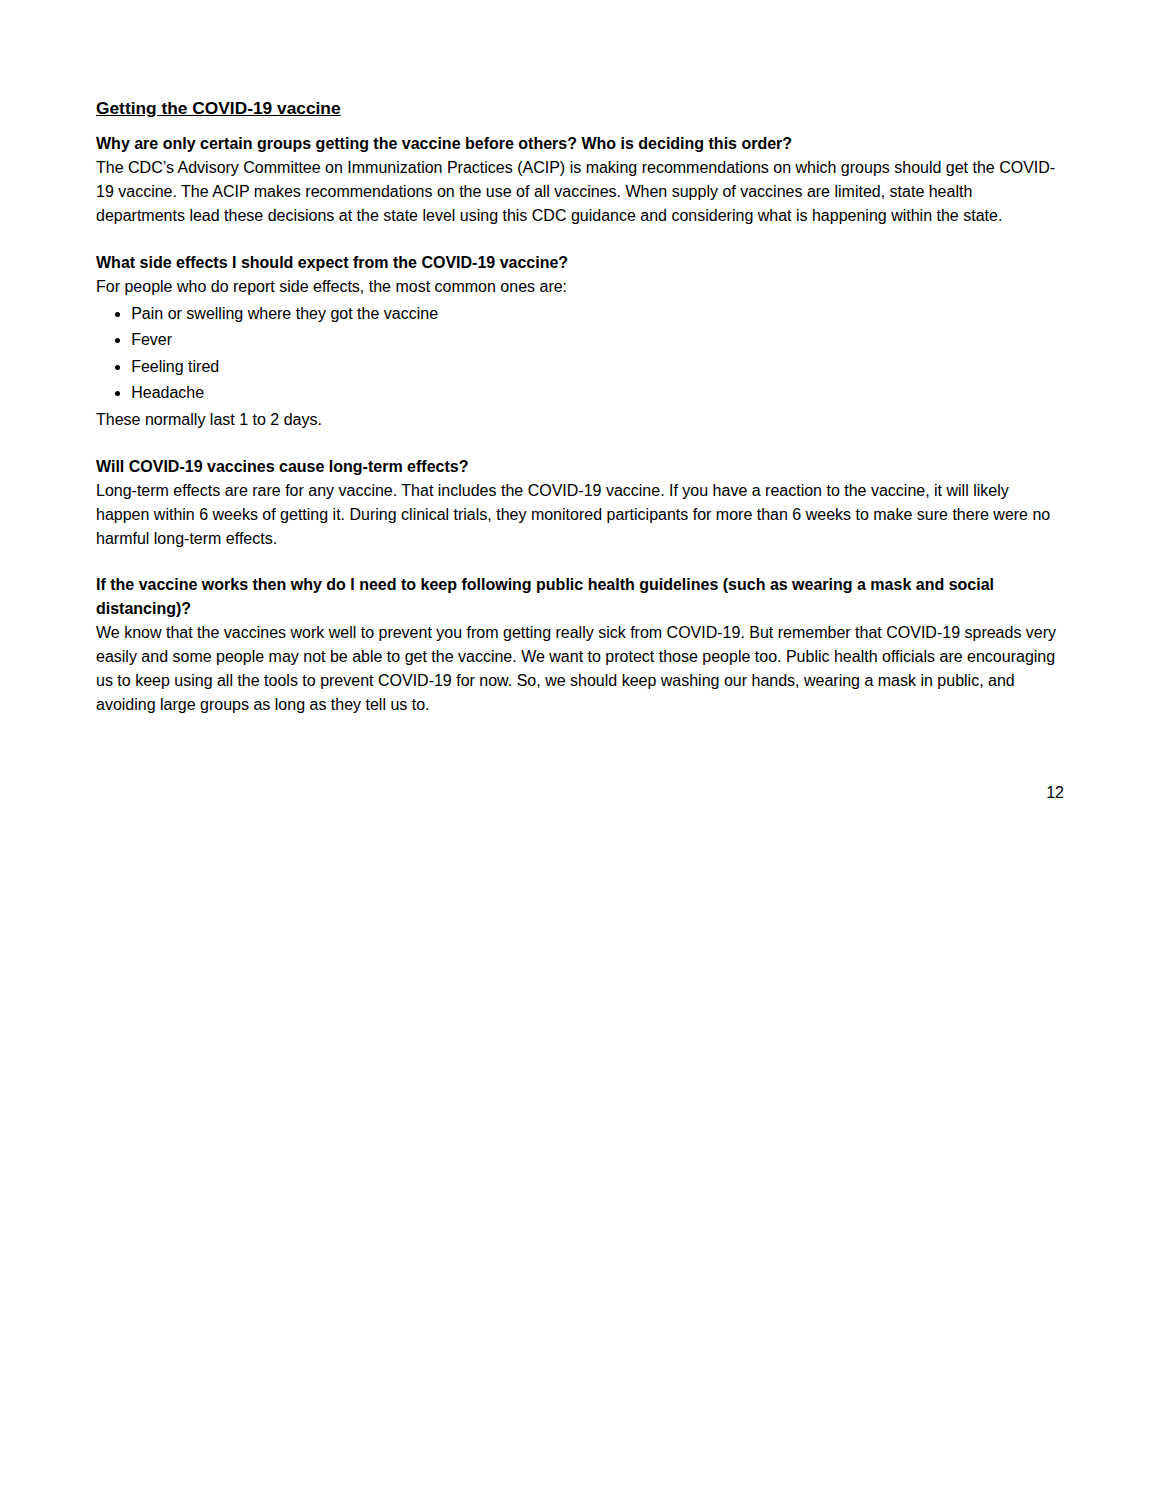Getting the COVID-19 vaccine
Why are only certain groups getting the vaccine before others? Who is deciding this order?
The CDC’s Advisory Committee on Immunization Practices (ACIP) is making recommendations on which groups should get the COVID-19 vaccine. The ACIP makes recommendations on the use of all vaccines. When supply of vaccines are limited, state health departments lead these decisions at the state level using this CDC guidance and considering what is happening within the state.
What side effects I should expect from the COVID-19 vaccine?
For people who do report side effects, the most common ones are:
Pain or swelling where they got the vaccine
Fever
Feeling tired
Headache
These normally last 1 to 2 days.
Will COVID-19 vaccines cause long-term effects?
Long-term effects are rare for any vaccine. That includes the COVID-19 vaccine. If you have a reaction to the vaccine, it will likely happen within 6 weeks of getting it. During clinical trials, they monitored participants for more than 6 weeks to make sure there were no harmful long-term effects.
If the vaccine works then why do I need to keep following public health guidelines (such as wearing a mask and social distancing)?
We know that the vaccines work well to prevent you from getting really sick from COVID-19. But remember that COVID-19 spreads very easily and some people may not be able to get the vaccine. We want to protect those people too. Public health officials are encouraging us to keep using all the tools to prevent COVID-19 for now. So, we should keep washing our hands, wearing a mask in public, and avoiding large groups as long as they tell us to.
12